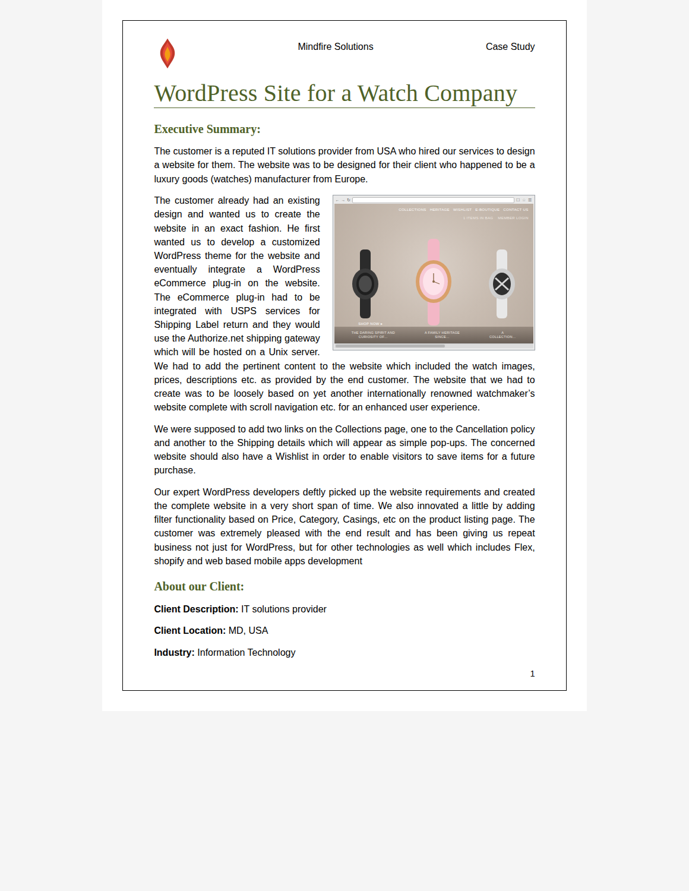Mindfire Solutions
Case Study
WordPress Site for a Watch Company
Executive Summary:
The customer is a reputed IT solutions provider from USA who hired our services to design a website for them. The website was to be designed for their client who happened to be a luxury goods (watches) manufacturer from Europe.
←→↻ ☐ ☆ ☰
COLLECTIONS HERITAGE WISHLIST E-BOUTIQUE CONTACT US
1 ITEMS IN BAG MEMBER LOGIN
SHOP NOW ▸
THE DARING SPIRIT AND
CURIOSITY OF… A FAMILY HERITAGE
SINCE… A
COLLECTION…
The customer already had an existing design and wanted us to create the website in an exact fashion. He first wanted us to develop a customized WordPress theme for the website and eventually integrate a WordPress eCommerce plug-in on the website. The eCommerce plug-in had to be integrated with USPS services for Shipping Label return and they would use the Authorize.net shipping gateway which will be hosted on a Unix server. We had to add the pertinent content to the website which included the watch images, prices, descriptions etc. as provided by the end customer. The website that we had to create was to be loosely based on yet another internationally renowned watchmaker’s website complete with scroll navigation etc. for an enhanced user experience.
We were supposed to add two links on the Collections page, one to the Cancellation policy and another to the Shipping details which will appear as simple pop-ups. The concerned website should also have a Wishlist in order to enable visitors to save items for a future purchase.
Our expert WordPress developers deftly picked up the website requirements and created the complete website in a very short span of time. We also innovated a little by adding filter functionality based on Price, Category, Casings, etc on the product listing page. The customer was extremely pleased with the end result and has been giving us repeat business not just for WordPress, but for other technologies as well which includes Flex, shopify and web based mobile apps development
About our Client:
Client Description:
IT solutions provider
Client Location:
MD, USA
Industry:
Information Technology
1